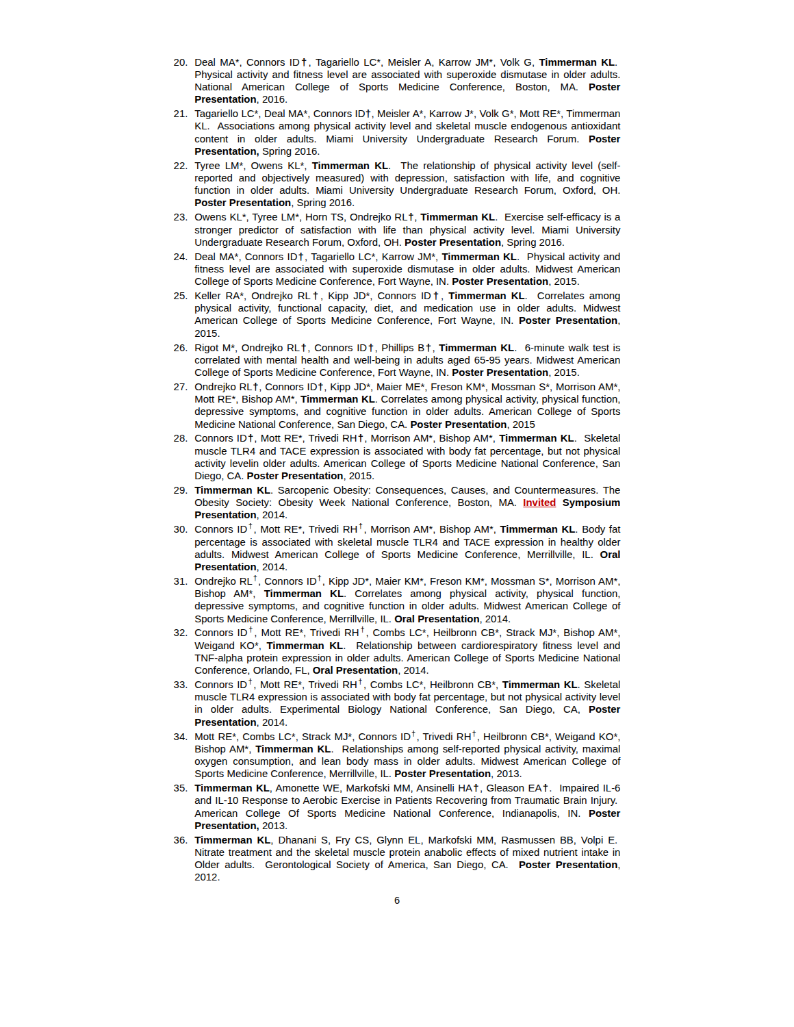Deal MA*, Connors ID†, Tagariello LC*, Meisler A, Karrow JM*, Volk G, Timmerman KL. Physical activity and fitness level are associated with superoxide dismutase in older adults. National American College of Sports Medicine Conference, Boston, MA. Poster Presentation, 2016.
Tagariello LC*, Deal MA*, Connors ID†, Meisler A*, Karrow J*, Volk G*, Mott RE*, Timmerman KL. Associations among physical activity level and skeletal muscle endogenous antioxidant content in older adults. Miami University Undergraduate Research Forum. Poster Presentation, Spring 2016.
Tyree LM*, Owens KL*, Timmerman KL. The relationship of physical activity level (self-reported and objectively measured) with depression, satisfaction with life, and cognitive function in older adults. Miami University Undergraduate Research Forum, Oxford, OH. Poster Presentation, Spring 2016.
Owens KL*, Tyree LM*, Horn TS, Ondrejko RL†, Timmerman KL. Exercise self-efficacy is a stronger predictor of satisfaction with life than physical activity level. Miami University Undergraduate Research Forum, Oxford, OH. Poster Presentation, Spring 2016.
Deal MA*, Connors ID†, Tagariello LC*, Karrow JM*, Timmerman KL. Physical activity and fitness level are associated with superoxide dismutase in older adults. Midwest American College of Sports Medicine Conference, Fort Wayne, IN. Poster Presentation, 2015.
Keller RA*, Ondrejko RL†, Kipp JD*, Connors ID†, Timmerman KL. Correlates among physical activity, functional capacity, diet, and medication use in older adults. Midwest American College of Sports Medicine Conference, Fort Wayne, IN. Poster Presentation, 2015.
Rigot M*, Ondrejko RL†, Connors ID†, Phillips B†, Timmerman KL. 6-minute walk test is correlated with mental health and well-being in adults aged 65-95 years. Midwest American College of Sports Medicine Conference, Fort Wayne, IN. Poster Presentation, 2015.
Ondrejko RL†, Connors ID†, Kipp JD*, Maier ME*, Freson KM*, Mossman S*, Morrison AM*, Mott RE*, Bishop AM*, Timmerman KL. Correlates among physical activity, physical function, depressive symptoms, and cognitive function in older adults. American College of Sports Medicine National Conference, San Diego, CA. Poster Presentation, 2015
Connors ID†, Mott RE*, Trivedi RH†, Morrison AM*, Bishop AM*, Timmerman KL. Skeletal muscle TLR4 and TACE expression is associated with body fat percentage, but not physical activity levelin older adults. American College of Sports Medicine National Conference, San Diego, CA. Poster Presentation, 2015.
Timmerman KL. Sarcopenic Obesity: Consequences, Causes, and Countermeasures. The Obesity Society: Obesity Week National Conference, Boston, MA. Invited Symposium Presentation, 2014.
Connors ID†, Mott RE*, Trivedi RH†, Morrison AM*, Bishop AM*, Timmerman KL. Body fat percentage is associated with skeletal muscle TLR4 and TACE expression in healthy older adults. Midwest American College of Sports Medicine Conference, Merrillville, IL. Oral Presentation, 2014.
Ondrejko RL†, Connors ID†, Kipp JD*, Maier KM*, Freson KM*, Mossman S*, Morrison AM*, Bishop AM*, Timmerman KL. Correlates among physical activity, physical function, depressive symptoms, and cognitive function in older adults. Midwest American College of Sports Medicine Conference, Merrillville, IL. Oral Presentation, 2014.
Connors ID†, Mott RE*, Trivedi RH†, Combs LC*, Heilbronn CB*, Strack MJ*, Bishop AM*, Weigand KO*, Timmerman KL. Relationship between cardiorespiratory fitness level and TNF-alpha protein expression in older adults. American College of Sports Medicine National Conference, Orlando, FL, Oral Presentation, 2014.
Connors ID†, Mott RE*, Trivedi RH†, Combs LC*, Heilbronn CB*, Timmerman KL. Skeletal muscle TLR4 expression is associated with body fat percentage, but not physical activity level in older adults. Experimental Biology National Conference, San Diego, CA, Poster Presentation, 2014.
Mott RE*, Combs LC*, Strack MJ*, Connors ID†, Trivedi RH†, Heilbronn CB*, Weigand KO*, Bishop AM*, Timmerman KL. Relationships among self-reported physical activity, maximal oxygen consumption, and lean body mass in older adults. Midwest American College of Sports Medicine Conference, Merrillville, IL. Poster Presentation, 2013.
Timmerman KL, Amonette WE, Markofski MM, Ansinelli HA†, Gleason EA†. Impaired IL-6 and IL-10 Response to Aerobic Exercise in Patients Recovering from Traumatic Brain Injury. American College Of Sports Medicine National Conference, Indianapolis, IN. Poster Presentation, 2013.
Timmerman KL, Dhanani S, Fry CS, Glynn EL, Markofski MM, Rasmussen BB, Volpi E. Nitrate treatment and the skeletal muscle protein anabolic effects of mixed nutrient intake in Older adults. Gerontological Society of America, San Diego, CA. Poster Presentation, 2012.
6